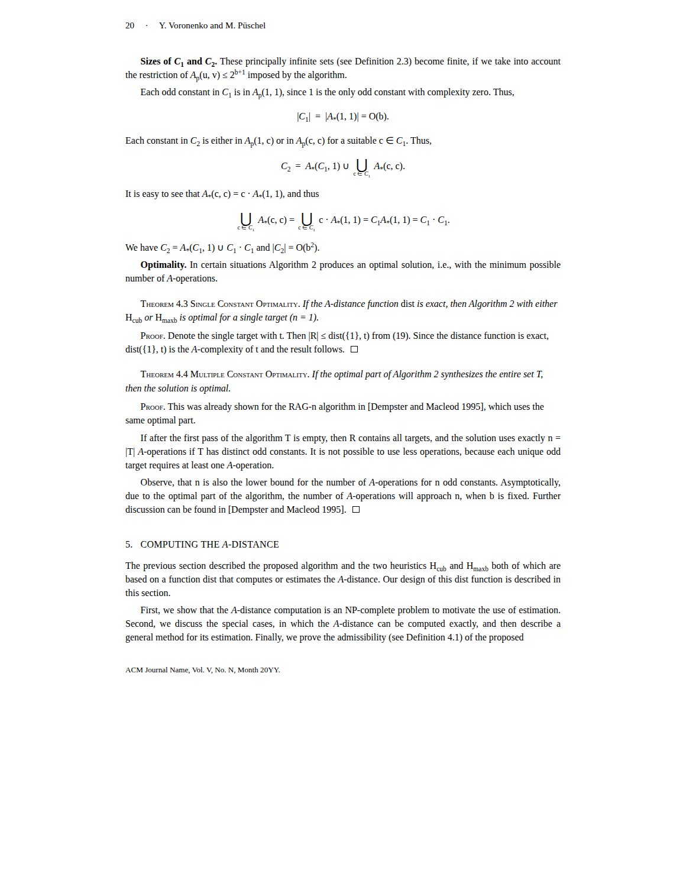20 · Y. Voronenko and M. Püschel
Sizes of C1 and C2. These principally infinite sets (see Definition 2.3) become finite, if we take into account the restriction of Ap(u, v) ≤ 2b+1 imposed by the algorithm.
Each odd constant in C1 is in Ap(1, 1), since 1 is the only odd constant with complexity zero. Thus,
|C1| = |A*(1, 1)| = O(b).
Each constant in C2 is either in Ap(1, c) or in Ap(c, c) for a suitable c ∈ C1. Thus,
C2 = A*(C1, 1) ∪ ⋃c ∈ C1 A*(c, c).
It is easy to see that A*(c, c) = c · A*(1, 1), and thus
⋃c ∈ C1 A*(c, c) = ⋃c ∈ C1 c · A*(1, 1) = C1A*(1, 1) = C1 · C1.
We have C2 = A*(C1, 1) ∪ C1 · C1 and |C2| = O(b2).
Optimality. In certain situations Algorithm 2 produces an optimal solution, i.e., with the minimum possible number of A-operations.
Theorem 4.3 Single Constant Optimality. If the A-distance function dist is exact, then Algorithm 2 with either Hcub or Hmaxb is optimal for a single target (n = 1).
Proof. Denote the single target with t. Then |R| ≤ dist({1}, t) from (19). Since the distance function is exact, dist({1}, t) is the A-complexity of t and the result follows.
Theorem 4.4 Multiple Constant Optimality. If the optimal part of Algorithm 2 synthesizes the entire set T, then the solution is optimal.
Proof. This was already shown for the RAG-n algorithm in [Dempster and Macleod 1995], which uses the same optimal part.
If after the first pass of the algorithm T is empty, then R contains all targets, and the solution uses exactly n = |T| A-operations if T has distinct odd constants. It is not possible to use less operations, because each unique odd target requires at least one A-operation.
Observe, that n is also the lower bound for the number of A-operations for n odd constants. Asymptotically, due to the optimal part of the algorithm, the number of A-operations will approach n, when b is fixed. Further discussion can be found in [Dempster and Macleod 1995].
5. COMPUTING THE A-DISTANCE
The previous section described the proposed algorithm and the two heuristics Hcub and Hmaxb both of which are based on a function dist that computes or estimates the A-distance. Our design of this dist function is described in this section.
First, we show that the A-distance computation is an NP-complete problem to motivate the use of estimation. Second, we discuss the special cases, in which the A-distance can be computed exactly, and then describe a general method for its estimation. Finally, we prove the admissibility (see Definition 4.1) of the proposed
ACM Journal Name, Vol. V, No. N, Month 20YY.